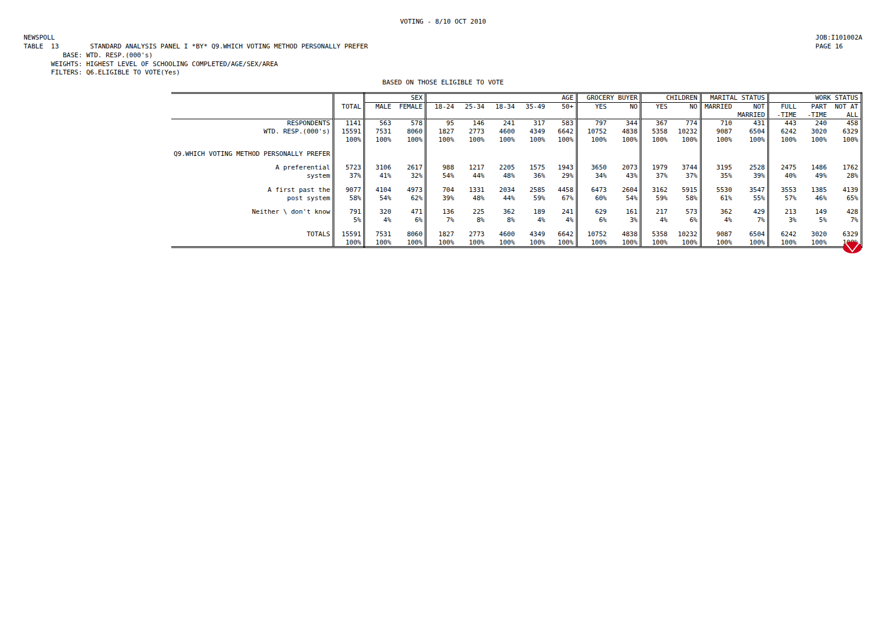VOTING - 8/10 OCT 2010
NEWSPOLL TABLE 13 STANDARD ANALYSIS PANEL I *BY* Q9.WHICH VOTING METHOD PERSONALLY PREFER BASE: WTD. RESP.(000's) WEIGHTS: HIGHEST LEVEL OF SCHOOLING COMPLETED/AGE/SEX/AREA FILTERS: Q6.ELIGIBLE TO VOTE(Yes)
JOB:I101002A PAGE 16
BASED ON THOSE ELIGIBLE TO VOTE
| | | SEX | AGE | GROCERY BUYER | CHILDREN | MARITAL STATUS | WORK STATUS |
| | TOTAL | MALE | FEMALE | 18-24 | 25-34 | 18-34 | 35-49 | 50+ | YES | NO | YES | NO | MARRIED | NOT | FULL | PART | NOT AT |
| | | | | | | | | | | | | | | MARRIED | -TIME | -TIME | ALL |
| RESPONDENTS | 1141 | 563 | 578 | 95 | 146 | 241 | 317 | 583 | 797 | 344 | 367 | 774 | 710 | 431 | 443 | 240 | 458 |
| WTD. RESP.(000's) | 15591 | 7531 | 8060 | 1827 | 2773 | 4600 | 4349 | 6642 | 10752 | 4838 | 5358 | 10232 | 9087 | 6504 | 6242 | 3020 | 6329 |
| | 100% | 100% | 100% | 100% | 100% | 100% | 100% | 100% | 100% | 100% | 100% | 100% | 100% | 100% | 100% | 100% | 100% |
| Q9.WHICH VOTING METHOD PERSONALLY PREFER | | | | | | | | | | | | | | | | | |
| A preferential | 5723 | 3106 | 2617 | 988 | 1217 | 2205 | 1575 | 1943 | 3650 | 2073 | 1979 | 3744 | 3195 | 2528 | 2475 | 1486 | 1762 |
| system | 37% | 41% | 32% | 54% | 44% | 48% | 36% | 29% | 34% | 43% | 37% | 37% | 35% | 39% | 40% | 49% | 28% |
| A first past the | 9077 | 4104 | 4973 | 704 | 1331 | 2034 | 2585 | 4458 | 6473 | 2604 | 3162 | 5915 | 5530 | 3547 | 3553 | 1385 | 4139 |
| post system | 58% | 54% | 62% | 39% | 48% | 44% | 59% | 67% | 60% | 54% | 59% | 58% | 61% | 55% | 57% | 46% | 65% |
| Neither \ don't know | 791 | 320 | 471 | 136 | 225 | 362 | 189 | 241 | 629 | 161 | 217 | 573 | 362 | 429 | 213 | 149 | 428 |
| | 5% | 4% | 6% | 7% | 8% | 8% | 4% | 4% | 6% | 3% | 4% | 6% | 4% | 7% | 3% | 5% | 7% |
| TOTALS | 15591 | 7531 | 8060 | 1827 | 2773 | 4600 | 4349 | 6642 | 10752 | 4838 | 5358 | 10232 | 9087 | 6504 | 6242 | 3020 | 6329 |
| | 100% | 100% | 100% | 100% | 100% | 100% | 100% | 100% | 100% | 100% | 100% | 100% | 100% | 100% | 100% | 100% | 100% |